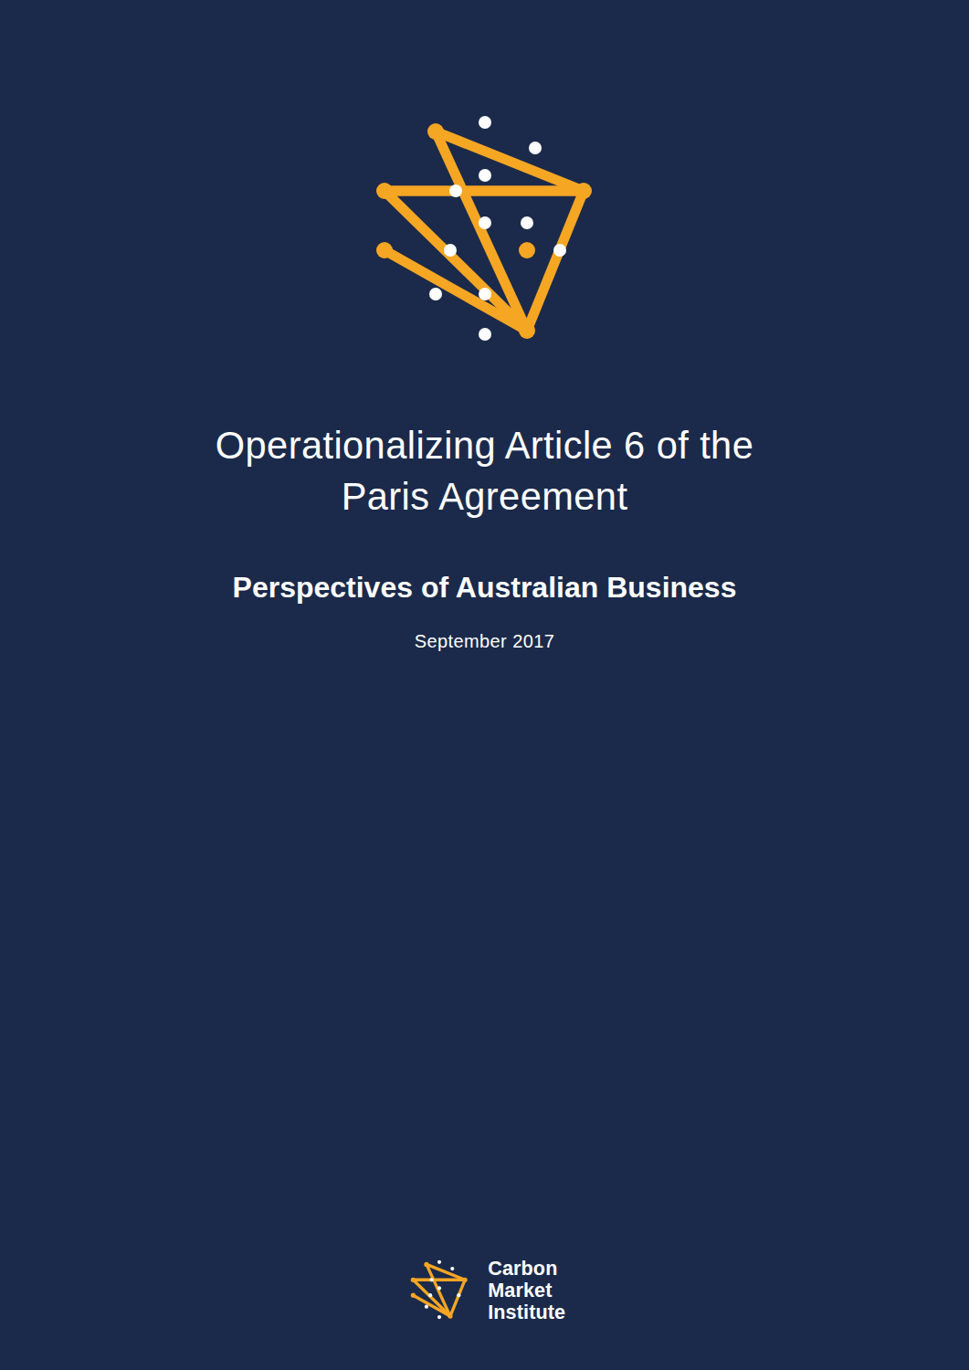Operationalizing Article 6 of the Paris Agreement
Perspectives of Australian Business
September 2017
Carbon
Market
Institute